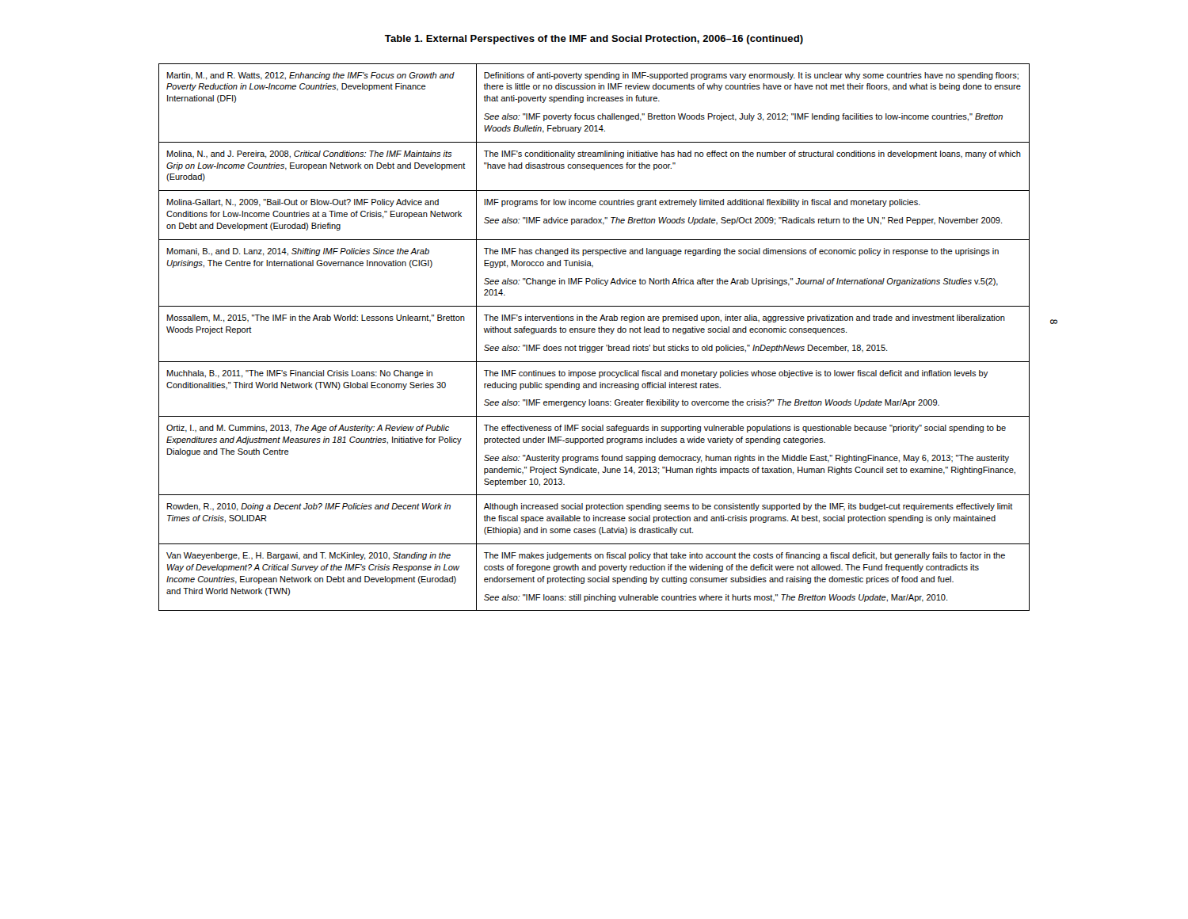Table 1. External Perspectives of the IMF and Social Protection, 2006–16 (continued)
| Martin, M., and R. Watts, 2012, Enhancing the IMF's Focus on Growth and Poverty Reduction in Low-Income Countries , Development Finance International (DFI) | Definitions of anti-poverty spending in IMF-supported programs vary enormously. It is unclear why some countries have no spending floors; there is little or no discussion in IMF review documents of why countries have or have not met their floors, and what is being done to ensure that anti-poverty spending increases in future. See also: "IMF poverty focus challenged," Bretton Woods Project, July 3, 2012; "IMF lending facilities to low-income countries," Bretton Woods Bulletin , February 2014. |
| Molina, N., and J. Pereira, 2008, Critical Conditions: The IMF Maintains its Grip on Low-Income Countries , European Network on Debt and Development (Eurodad) | The IMF's conditionality streamlining initiative has had no effect on the number of structural conditions in development loans, many of which "have had disastrous consequences for the poor." |
| Molina-Gallart, N., 2009, "Bail-Out or Blow-Out? IMF Policy Advice and Conditions for Low-Income Countries at a Time of Crisis," European Network on Debt and Development (Eurodad) Briefing | IMF programs for low income countries grant extremely limited additional flexibility in fiscal and monetary policies. See also: "IMF advice paradox," The Bretton Woods Update , Sep/Oct 2009; "Radicals return to the UN," Red Pepper, November 2009. |
| Momani, B., and D. Lanz, 2014, Shifting IMF Policies Since the Arab Uprisings , The Centre for International Governance Innovation (CIGI) | The IMF has changed its perspective and language regarding the social dimensions of economic policy in response to the uprisings in Egypt, Morocco and Tunisia, See also: "Change in IMF Policy Advice to North Africa after the Arab Uprisings," Journal of International Organizations Studies v.5(2), 2014. |
| Mossallem, M., 2015, "The IMF in the Arab World: Lessons Unlearnt," Bretton Woods Project Report | The IMF's interventions in the Arab region are premised upon, inter alia, aggressive privatization and trade and investment liberalization without safeguards to ensure they do not lead to negative social and economic consequences. See also: "IMF does not trigger 'bread riots' but sticks to old policies," InDepthNews December, 18, 2015. |
| Muchhala, B., 2011, "The IMF's Financial Crisis Loans: No Change in Conditionalities," Third World Network (TWN) Global Economy Series 30 | The IMF continues to impose procyclical fiscal and monetary policies whose objective is to lower fiscal deficit and inflation levels by reducing public spending and increasing official interest rates. See also : "IMF emergency loans: Greater flexibility to overcome the crisis?" The Bretton Woods Update Mar/Apr 2009. |
| Ortiz, I., and M. Cummins, 2013, The Age of Austerity: A Review of Public Expenditures and Adjustment Measures in 181 Countries , Initiative for Policy Dialogue and The South Centre | The effectiveness of IMF social safeguards in supporting vulnerable populations is questionable because "priority" social spending to be protected under IMF-supported programs includes a wide variety of spending categories. See also: "Austerity programs found sapping democracy, human rights in the Middle East," RightingFinance, May 6, 2013; "The austerity pandemic," Project Syndicate, June 14, 2013; "Human rights impacts of taxation, Human Rights Council set to examine," RightingFinance, September 10, 2013. |
| Rowden, R., 2010, Doing a Decent Job? IMF Policies and Decent Work in Times of Crisis , SOLIDAR | Although increased social protection spending seems to be consistently supported by the IMF, its budget-cut requirements effectively limit the fiscal space available to increase social protection and anti-crisis programs. At best, social protection spending is only maintained (Ethiopia) and in some cases (Latvia) is drastically cut. |
| Van Waeyenberge, E., H. Bargawi, and T. McKinley, 2010, Standing in the Way of Development? A Critical Survey of the IMF's Crisis Response in Low Income Countries , European Network on Debt and Development (Eurodad) and Third World Network (TWN) | The IMF makes judgements on fiscal policy that take into account the costs of financing a fiscal deficit, but generally fails to factor in the costs of foregone growth and poverty reduction if the widening of the deficit were not allowed. The Fund frequently contradicts its endorsement of protecting social spending by cutting consumer subsidies and raising the domestic prices of food and fuel. See also: "IMF loans: still pinching vulnerable countries where it hurts most," The Bretton Woods Update , Mar/Apr, 2010. |
8